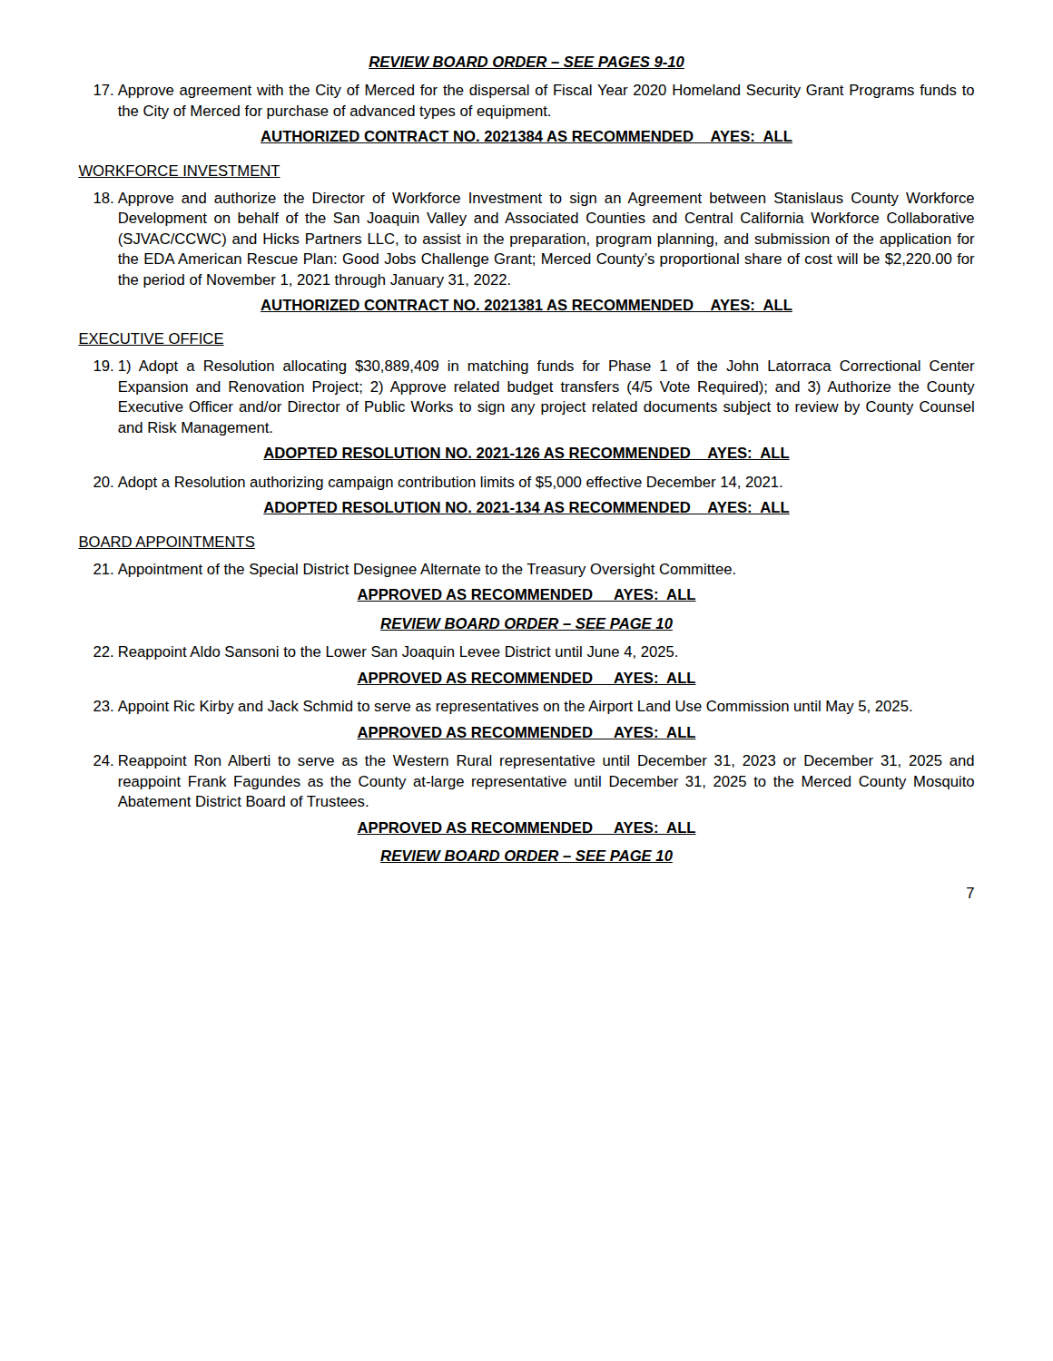REVIEW BOARD ORDER – SEE PAGES 9-10
17. Approve agreement with the City of Merced for the dispersal of Fiscal Year 2020 Homeland Security Grant Programs funds to the City of Merced for purchase of advanced types of equipment.
AUTHORIZED CONTRACT NO. 2021384 AS RECOMMENDED AYES: ALL
WORKFORCE INVESTMENT
18. Approve and authorize the Director of Workforce Investment to sign an Agreement between Stanislaus County Workforce Development on behalf of the San Joaquin Valley and Associated Counties and Central California Workforce Collaborative (SJVAC/CCWC) and Hicks Partners LLC, to assist in the preparation, program planning, and submission of the application for the EDA American Rescue Plan: Good Jobs Challenge Grant; Merced County’s proportional share of cost will be $2,220.00 for the period of November 1, 2021 through January 31, 2022.
AUTHORIZED CONTRACT NO. 2021381 AS RECOMMENDED AYES: ALL
EXECUTIVE OFFICE
19. 1) Adopt a Resolution allocating $30,889,409 in matching funds for Phase 1 of the John Latorraca Correctional Center Expansion and Renovation Project; 2) Approve related budget transfers (4/5 Vote Required); and 3) Authorize the County Executive Officer and/or Director of Public Works to sign any project related documents subject to review by County Counsel and Risk Management.
ADOPTED RESOLUTION NO. 2021-126 AS RECOMMENDED AYES: ALL
20. Adopt a Resolution authorizing campaign contribution limits of $5,000 effective December 14, 2021.
ADOPTED RESOLUTION NO. 2021-134 AS RECOMMENDED AYES: ALL
BOARD APPOINTMENTS
21. Appointment of the Special District Designee Alternate to the Treasury Oversight Committee.
APPROVED AS RECOMMENDED AYES: ALL
REVIEW BOARD ORDER – SEE PAGE 10
22. Reappoint Aldo Sansoni to the Lower San Joaquin Levee District until June 4, 2025.
APPROVED AS RECOMMENDED AYES: ALL
23. Appoint Ric Kirby and Jack Schmid to serve as representatives on the Airport Land Use Commission until May 5, 2025.
APPROVED AS RECOMMENDED AYES: ALL
24. Reappoint Ron Alberti to serve as the Western Rural representative until December 31, 2023 or December 31, 2025 and reappoint Frank Fagundes as the County at-large representative until December 31, 2025 to the Merced County Mosquito Abatement District Board of Trustees.
APPROVED AS RECOMMENDED AYES: ALL
REVIEW BOARD ORDER – SEE PAGE 10
7